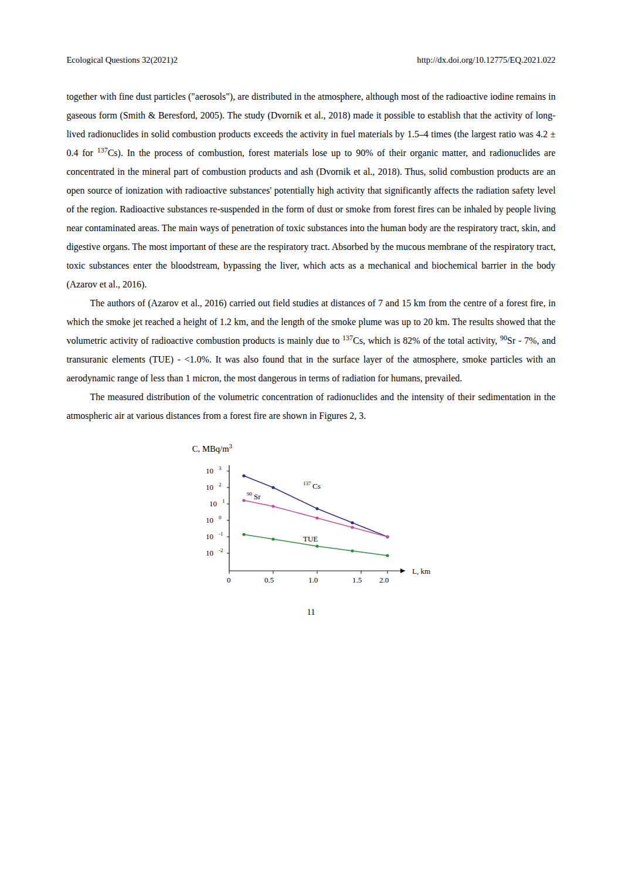Ecological Questions 32(2021)2
http://dx.doi.org/10.12775/EQ.2021.022
together with fine dust particles ("aerosols"), are distributed in the atmosphere, although most of the radioactive iodine remains in gaseous form (Smith & Beresford, 2005). The study (Dvornik et al., 2018) made it possible to establish that the activity of long-lived radionuclides in solid combustion products exceeds the activity in fuel materials by 1.5–4 times (the largest ratio was 4.2 ± 0.4 for 137Cs). In the process of combustion, forest materials lose up to 90% of their organic matter, and radionuclides are concentrated in the mineral part of combustion products and ash (Dvornik et al., 2018). Thus, solid combustion products are an open source of ionization with radioactive substances' potentially high activity that significantly affects the radiation safety level of the region. Radioactive substances re-suspended in the form of dust or smoke from forest fires can be inhaled by people living near contaminated areas. The main ways of penetration of toxic substances into the human body are the respiratory tract, skin, and digestive organs. The most important of these are the respiratory tract. Absorbed by the mucous membrane of the respiratory tract, toxic substances enter the bloodstream, bypassing the liver, which acts as a mechanical and biochemical barrier in the body (Azarov et al., 2016).
The authors of (Azarov et al., 2016) carried out field studies at distances of 7 and 15 km from the centre of a forest fire, in which the smoke jet reached a height of 1.2 km, and the length of the smoke plume was up to 20 km. The results showed that the volumetric activity of radioactive combustion products is mainly due to 137Cs, which is 82% of the total activity, 90Sr - 7%, and transuranic elements (TUE) - <1.0%. It was also found that in the surface layer of the atmosphere, smoke particles with an aerodynamic range of less than 1 micron, the most dangerous in terms of radiation for humans, prevailed.
The measured distribution of the volumetric concentration of radionuclides and the intensity of their sedimentation in the atmospheric air at various distances from a forest fire are shown in Figures 2, 3.
C, MBq/m3
10 3 10 2 10 1 10 0 10 -1 10 -2 0 0.5 1.0 1.5 2.0 L, km 137 Cs 90 Sr TUE
11